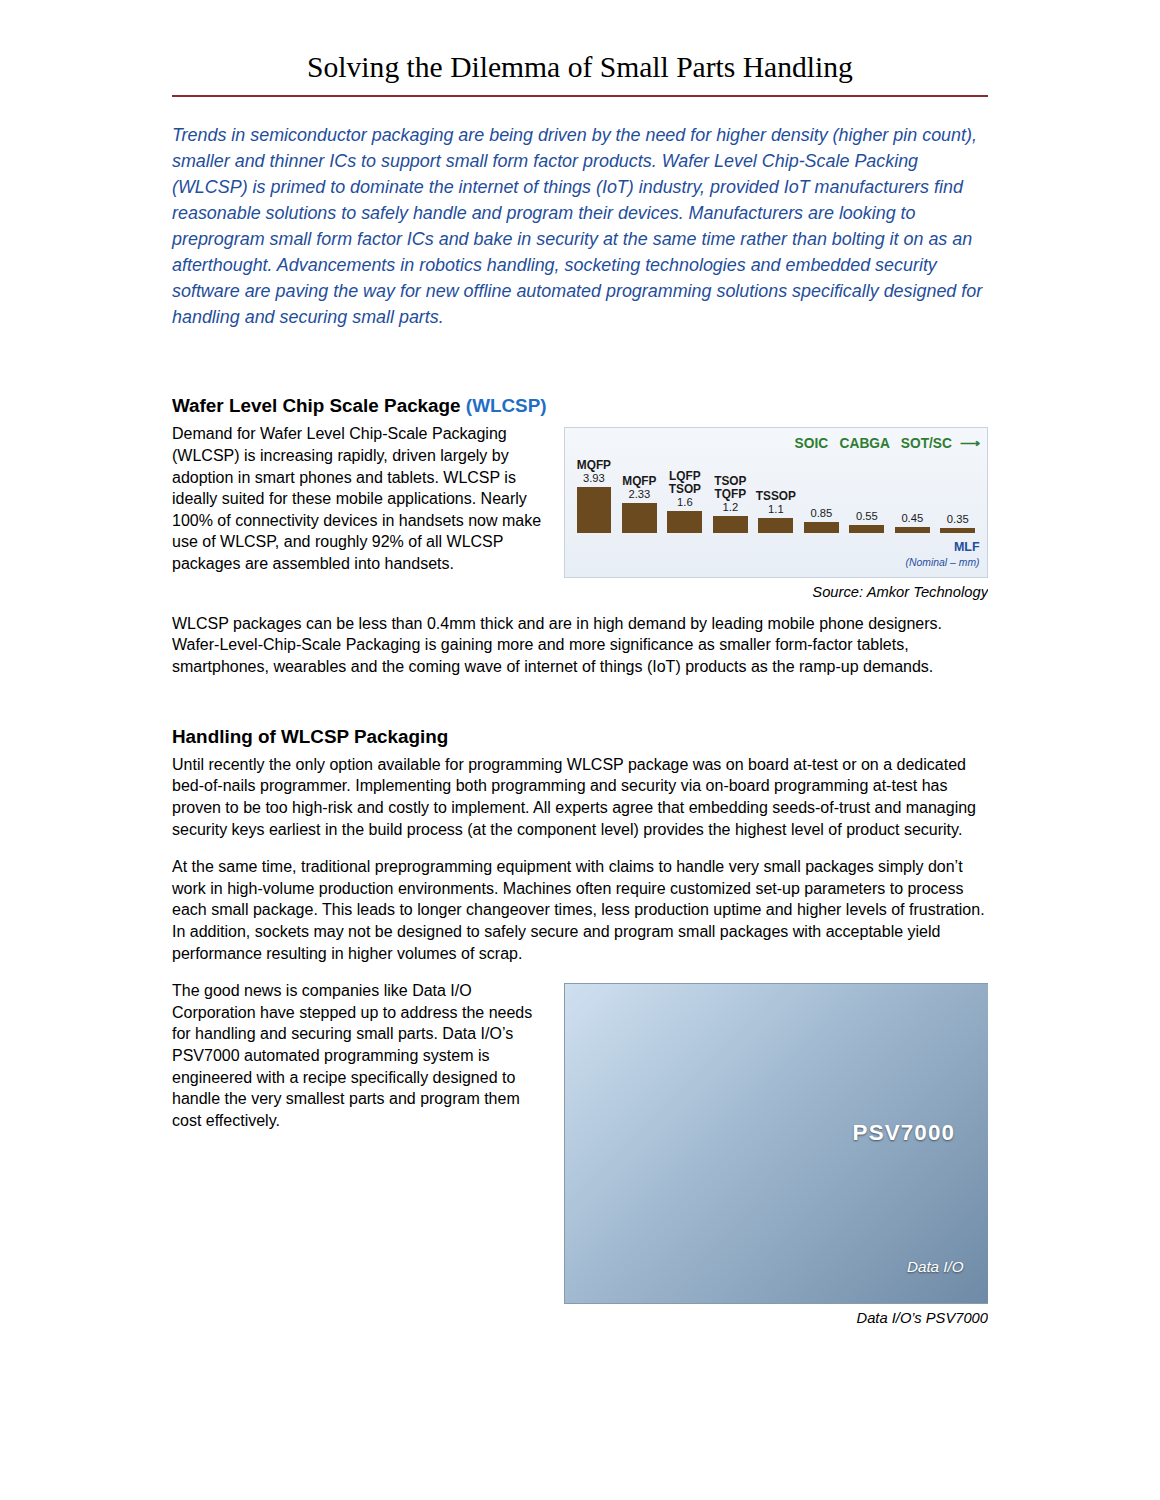Solving the Dilemma of Small Parts Handling
Trends in semiconductor packaging are being driven by the need for higher density (higher pin count), smaller and thinner ICs to support small form factor products. Wafer Level Chip-Scale Packing (WLCSP) is primed to dominate the internet of things (IoT) industry, provided IoT manufacturers find reasonable solutions to safely handle and program their devices. Manufacturers are looking to preprogram small form factor ICs and bake in security at the same time rather than bolting it on as an afterthought. Advancements in robotics handling, socketing technologies and embedded security software are paving the way for new offline automated programming solutions specifically designed for handling and securing small parts.
Wafer Level Chip Scale Package (WLCSP)
SOIC CABGA SOT/SC ⟶
MQFP
3.93
MQFP
2.33
LQFP
TSOP
1.6
TSOP
TQFP
1.2
TSSOP
1.1
0.85
0.55
0.45
0.35
MLF (Nominal – mm)
Source: Amkor Technology
Demand for Wafer Level Chip-Scale Packaging (WLCSP) is increasing rapidly, driven largely by adoption in smart phones and tablets. WLCSP is ideally suited for these mobile applications. Nearly 100% of connectivity devices in handsets now make use of WLCSP, and roughly 92% of all WLCSP packages are assembled into handsets.
WLCSP packages can be less than 0.4mm thick and are in high demand by leading mobile phone designers. Wafer-Level-Chip-Scale Packaging is gaining more and more significance as smaller form-factor tablets, smartphones, wearables and the coming wave of internet of things (IoT) products as the ramp-up demands.
Handling of WLCSP Packaging
Until recently the only option available for programming WLCSP package was on board at-test or on a dedicated bed-of-nails programmer. Implementing both programming and security via on-board programming at-test has proven to be too high-risk and costly to implement. All experts agree that embedding seeds-of-trust and managing security keys earliest in the build process (at the component level) provides the highest level of product security.
At the same time, traditional preprogramming equipment with claims to handle very small packages simply don’t work in high-volume production environments. Machines often require customized set-up parameters to process each small package. This leads to longer changeover times, less production uptime and higher levels of frustration. In addition, sockets may not be designed to safely secure and program small packages with acceptable yield performance resulting in higher volumes of scrap.
Data I/O
Data I/O’s PSV7000
The good news is companies like Data I/O Corporation have stepped up to address the needs for handling and securing small parts. Data I/O’s PSV7000 automated programming system is engineered with a recipe specifically designed to handle the very smallest parts and program them cost effectively.